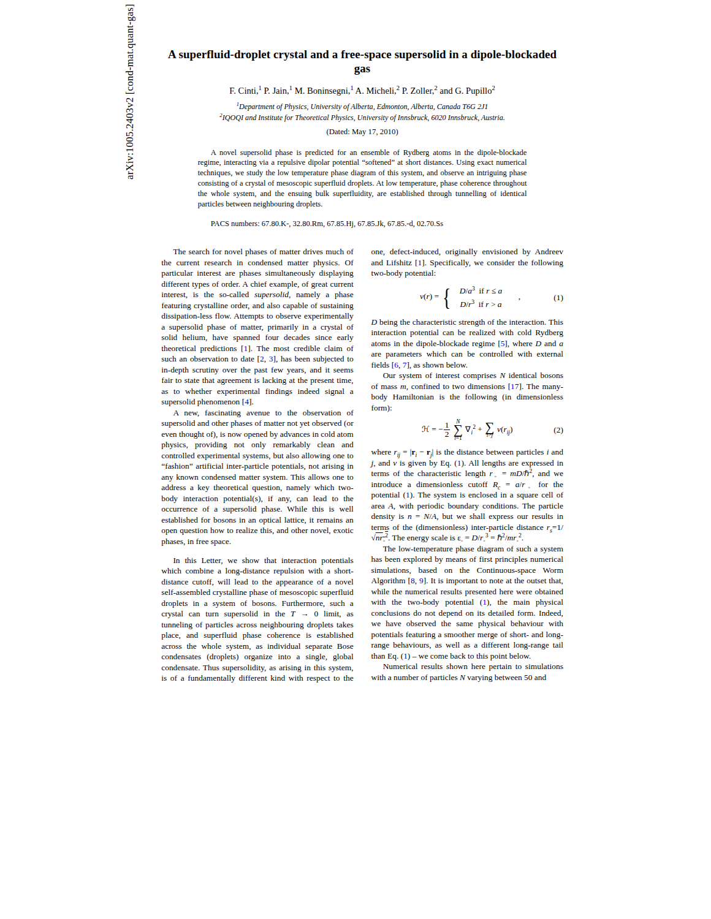arXiv:1005.2403v2 [cond-mat.quant-gas] 14 May 2010
A superfluid-droplet crystal and a free-space supersolid in a dipole-blockaded gas
F. Cinti,1 P. Jain,1 M. Boninsegni,1 A. Micheli,2 P. Zoller,2 and G. Pupillo2
1Department of Physics, University of Alberta, Edmonton, Alberta, Canada T6G 2J1
2IQOQI and Institute for Theoretical Physics, University of Innsbruck, 6020 Innsbruck, Austria.
(Dated: May 17, 2010)
A novel supersolid phase is predicted for an ensemble of Rydberg atoms in the dipole-blockade regime, interacting via a repulsive dipolar potential “softened” at short distances. Using exact numerical techniques, we study the low temperature phase diagram of this system, and observe an intriguing phase consisting of a crystal of mesoscopic superfluid droplets. At low temperature, phase coherence throughout the whole system, and the ensuing bulk superfluidity, are established through tunnelling of identical particles between neighbouring droplets.
PACS numbers: 67.80.K-, 32.80.Rm, 67.85.Hj, 67.85.Jk, 67.85.-d, 02.70.Ss
The search for novel phases of matter drives much of the current research in condensed matter physics. Of particular interest are phases simultaneously displaying different types of order. A chief example, of great current interest, is the so-called supersolid, namely a phase featuring crystalline order, and also capable of sustaining dissipation-less flow. Attempts to observe experimentally a supersolid phase of matter, primarily in a crystal of solid helium, have spanned four decades since early theoretical predictions [1]. The most credible claim of such an observation to date [2, 3], has been subjected to in-depth scrutiny over the past few years, and it seems fair to state that agreement is lacking at the present time, as to whether experimental findings indeed signal a supersolid phenomenon [4].
A new, fascinating avenue to the observation of supersolid and other phases of matter not yet observed (or even thought of), is now opened by advances in cold atom physics, providing not only remarkably clean and controlled experimental systems, but also allowing one to “fashion” artificial inter-particle potentials, not arising in any known condensed matter system. This allows one to address a key theoretical question, namely which two-body interaction potential(s), if any, can lead to the occurrence of a supersolid phase. While this is well established for bosons in an optical lattice, it remains an open question how to realize this, and other novel, exotic phases, in free space.
In this Letter, we show that interaction potentials which combine a long-distance repulsion with a short-distance cutoff, will lead to the appearance of a novel self-assembled crystalline phase of mesoscopic superfluid droplets in a system of bosons. Furthermore, such a crystal can turn supersolid in the T → 0 limit, as tunneling of particles across neighbouring droplets takes place, and superfluid phase coherence is established across the whole system, as individual separate Bose condensates (droplets) organize into a single, global condensate. Thus supersolidity, as arising in this system, is of a fundamentally different kind with respect to the one, defect-induced, originally envisioned by Andreev and Lifshitz [1]. Specifically, we consider the following two-body potential:
v(r) = {
| D / a 3 if r ≤ a |
| D / r 3 if r > a |
, (1)
D being the characteristic strength of the interaction. This interaction potential can be realized with cold Rydberg atoms in the dipole-blockade regime [5], where D and a are parameters which can be controlled with external fields [6, 7], as shown below.
Our system of interest comprises N identical bosons of mass m, confined to two dimensions [17]. The many-body Hamiltonian is the following (in dimensionless form):
ℋ = −12 N∑i=1 ∇i2 + ∑i>j v(rij) (2)
where rij = |ri − rj| is the distance between particles i and j, and v is given by Eq. (1). All lengths are expressed in terms of the characteristic length r◦ = mD/ℏ2, and we introduce a dimensionless cutoff Rc = a/r◦ for the potential (1). The system is enclosed in a square cell of area A, with periodic boundary conditions. The particle density is n = N/A, but we shall express our results in terms of the (dimensionless) inter-particle distance rs=1/√nr◦2. The energy scale is ε◦ = D/r◦3 = ℏ2/mr◦2.
The low-temperature phase diagram of such a system has been explored by means of first principles numerical simulations, based on the Continuous-space Worm Algorithm [8, 9]. It is important to note at the outset that, while the numerical results presented here were obtained with the two-body potential (1), the main physical conclusions do not depend on its detailed form. Indeed, we have observed the same physical behaviour with potentials featuring a smoother merge of short- and long-range behaviours, as well as a different long-range tail than Eq. (1) – we come back to this point below.
Numerical results shown here pertain to simulations with a number of particles N varying between 50 and